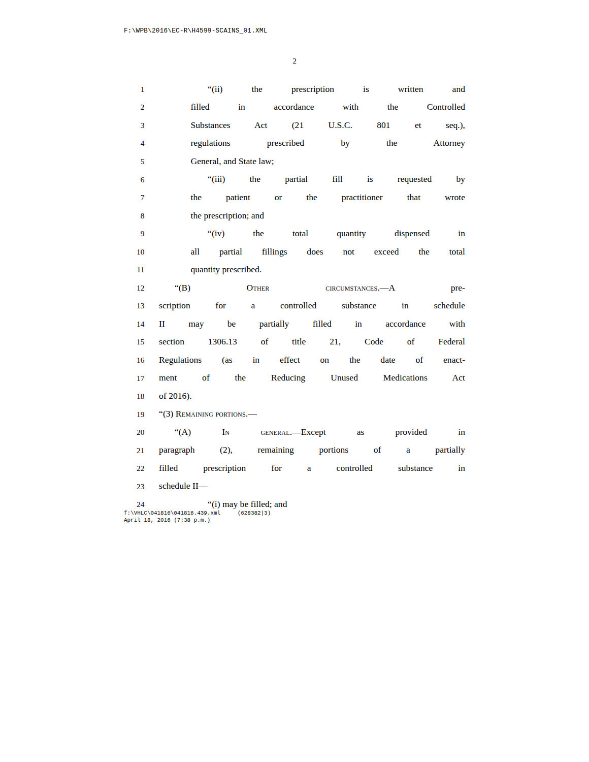F:\WPB\2016\EC-R\H4599-SCAINS_01.XML
2
| 1 2 3 4 5 6 7 8 9 10 11 12 13 14 15 16 17 18 19 20 21 22 23 24 | “(ii) the prescription is written and filled in accordance with the Controlled Substances Act (21 U.S.C. 801 et seq.), regulations prescribed by the Attorney General, and State law; “(iii) the partial fill is requested by the patient or the practitioner that wrote the prescription; and “(iv) the total quantity dispensed in all partial fillings does not exceed the total quantity prescribed. “(B) Other circumstances. —A pre- scription for a controlled substance in schedule II may be partially filled in accordance with section 1306.13 of title 21, Code of Federal Regulations (as in effect on the date of enact- ment of the Reducing Unused Medications Act of 2016). “(3) Remaining portions. — “(A) In general. —Except as provided in paragraph (2), remaining portions of a partially filled prescription for a controlled substance in schedule II— “(i) may be filled; and |
f:\VHLC\041816\041816.439.xml (628382|3)
April 18, 2016 (7:38 p.m.)